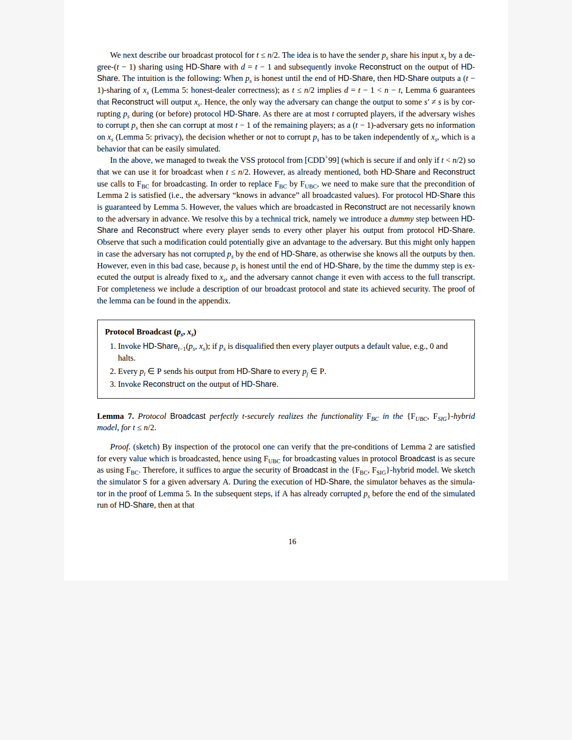We next describe our broadcast protocol for t ≤ n/2. The idea is to have the sender ps share his input xs by a degree-(t − 1) sharing using HD-Share with d = t − 1 and subsequently invoke Reconstruct on the output of HD-Share. The intuition is the following: When ps is honest until the end of HD-Share, then HD-Share outputs a (t − 1)-sharing of xs (Lemma 5: honest-dealer correctness); as t ≤ n/2 implies d = t − 1 < n − t, Lemma 6 guarantees that Reconstruct will output xs. Hence, the only way the adversary can change the output to some s′ ≠ s is by corrupting ps during (or before) protocol HD-Share. As there are at most t corrupted players, if the adversary wishes to corrupt ps then she can corrupt at most t − 1 of the remaining players; as a (t − 1)-adversary gets no information on xs (Lemma 5: privacy), the decision whether or not to corrupt ps has to be taken independently of xs, which is a behavior that can be easily simulated.
In the above, we managed to tweak the VSS protocol from [CDD+99] (which is secure if and only if t < n/2) so that we can use it for broadcast when t ≤ n/2. However, as already mentioned, both HD-Share and Reconstruct use calls to FBC for broadcasting. In order to replace FBC by FUBC, we need to make sure that the precondition of Lemma 2 is satisfied (i.e., the adversary “knows in advance” all broadcasted values). For protocol HD-Share this is guaranteed by Lemma 5. However, the values which are broadcasted in Reconstruct are not necessarily known to the adversary in advance. We resolve this by a technical trick, namely we introduce a dummy step between HD-Share and Reconstruct where every player sends to every other player his output from protocol HD-Share. Observe that such a modification could potentially give an advantage to the adversary. But this might only happen in case the adversary has not corrupted ps by the end of HD-Share, as otherwise she knows all the outputs by then. However, even in this bad case, because ps is honest until the end of HD-Share, by the time the dummy step is executed the output is already fixed to xs, and the adversary cannot change it even with access to the full transcript. For completeness we include a description of our broadcast protocol and state its achieved security. The proof of the lemma can be found in the appendix.
Protocol Broadcast (ps, xs)
Invoke HD-Sharet−1(ps, xs); if ps is disqualified then every player outputs a default value, e.g., 0 and halts.
Every pi ∈ P sends his output from HD-Share to every pj ∈ P.
Invoke Reconstruct on the output of HD-Share.
Lemma 7. Protocol Broadcast perfectly t-securely realizes the functionality FBC in the {FUBC, FSIG}-hybrid model, for t ≤ n/2.
Proof. (sketch) By inspection of the protocol one can verify that the pre-conditions of Lemma 2 are satisfied for every value which is broadcasted, hence using FUBC for broadcasting values in protocol Broadcast is as secure as using FBC. Therefore, it suffices to argue the security of Broadcast in the {FBC, FSIG}-hybrid model. We sketch the simulator S for a given adversary A. During the execution of HD-Share, the simulator behaves as the simulator in the proof of Lemma 5. In the subsequent steps, if A has already corrupted ps before the end of the simulated run of HD-Share, then at that
16